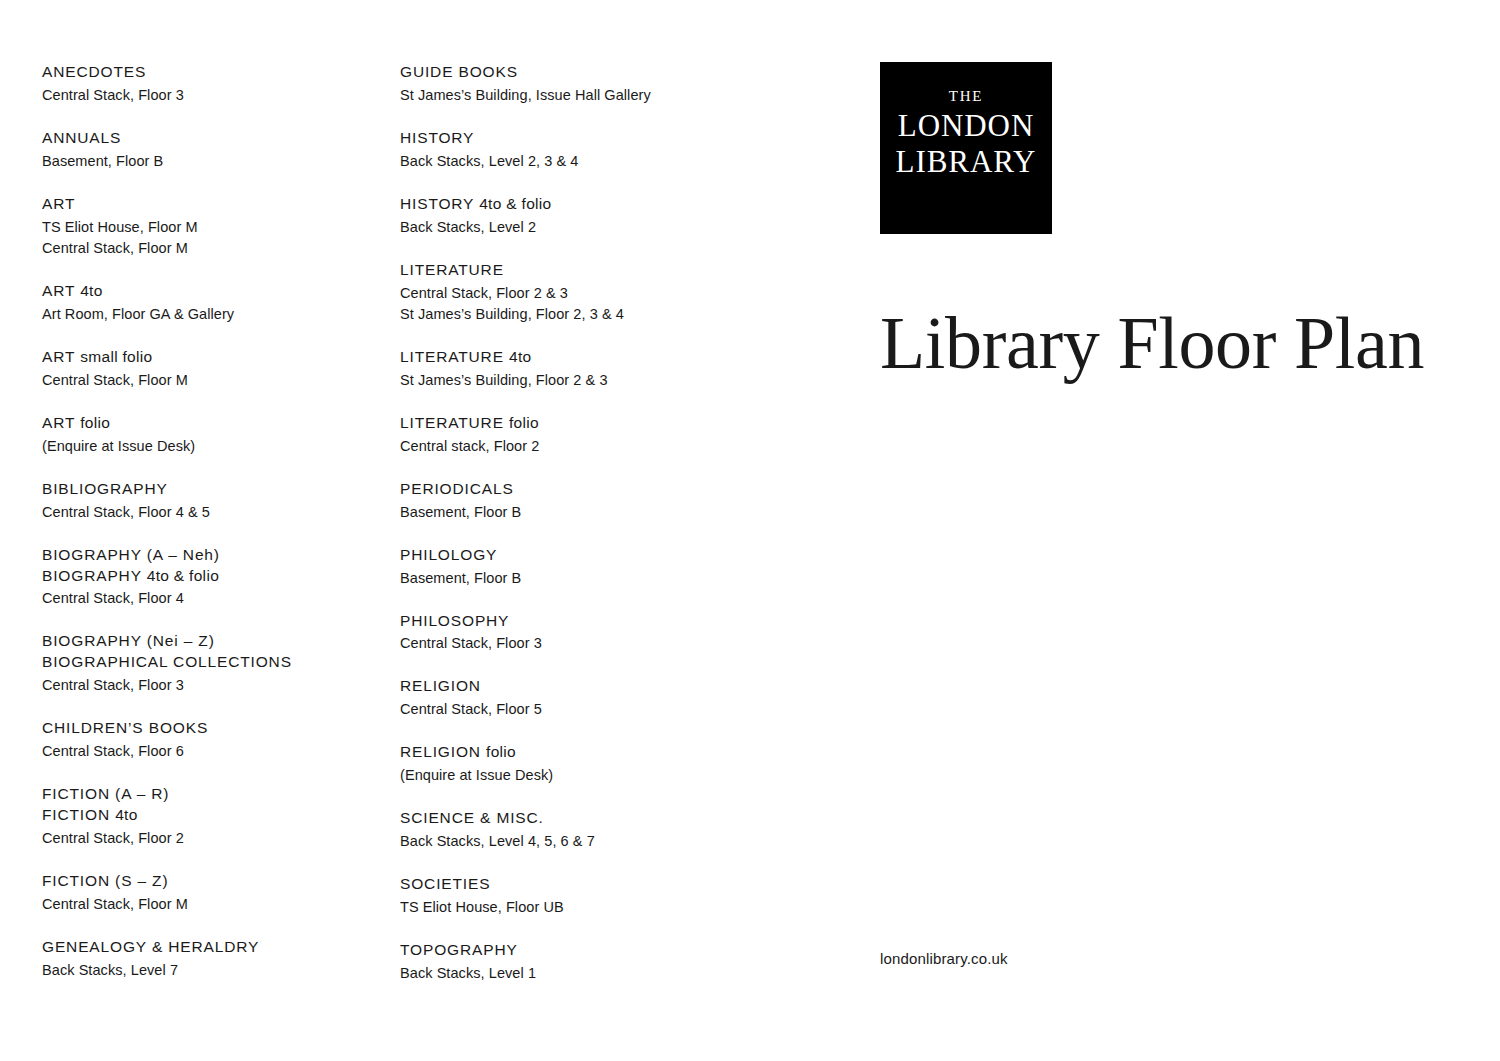ANECDOTES
Central Stack, Floor 3
ANNUALS
Basement, Floor B
ART
TS Eliot House, Floor M
Central Stack, Floor M
ART 4to
Art Room, Floor GA & Gallery
ART small folio
Central Stack, Floor M
ART folio
(Enquire at Issue Desk)
BIBLIOGRAPHY
Central Stack, Floor 4 & 5
BIOGRAPHY (A – Neh)
BIOGRAPHY 4to & folio
Central Stack, Floor 4
BIOGRAPHY (Nei – Z)
BIOGRAPHICAL COLLECTIONS
Central Stack, Floor 3
CHILDREN’S BOOKS
Central Stack, Floor 6
FICTION (A – R)
FICTION 4to
Central Stack, Floor 2
FICTION (S – Z)
Central Stack, Floor M
GENEALOGY & HERALDRY
Back Stacks, Level 7
GUIDE BOOKS
St James’s Building, Issue Hall Gallery
HISTORY
Back Stacks, Level 2, 3 & 4
HISTORY 4to & folio
Back Stacks, Level 2
LITERATURE
Central Stack, Floor 2 & 3
St James’s Building, Floor 2, 3 & 4
LITERATURE 4to
St James’s Building, Floor 2 & 3
LITERATURE folio
Central stack, Floor 2
PERIODICALS
Basement, Floor B
PHILOLOGY
Basement, Floor B
PHILOSOPHY
Central Stack, Floor 3
RELIGION
Central Stack, Floor 5
RELIGION folio
(Enquire at Issue Desk)
SCIENCE & MISC.
Back Stacks, Level 4, 5, 6 & 7
SOCIETIES
TS Eliot House, Floor UB
TOPOGRAPHY
Back Stacks, Level 1
THE LONDON LIBRARY
Library Floor Plan
londonlibrary.co.uk